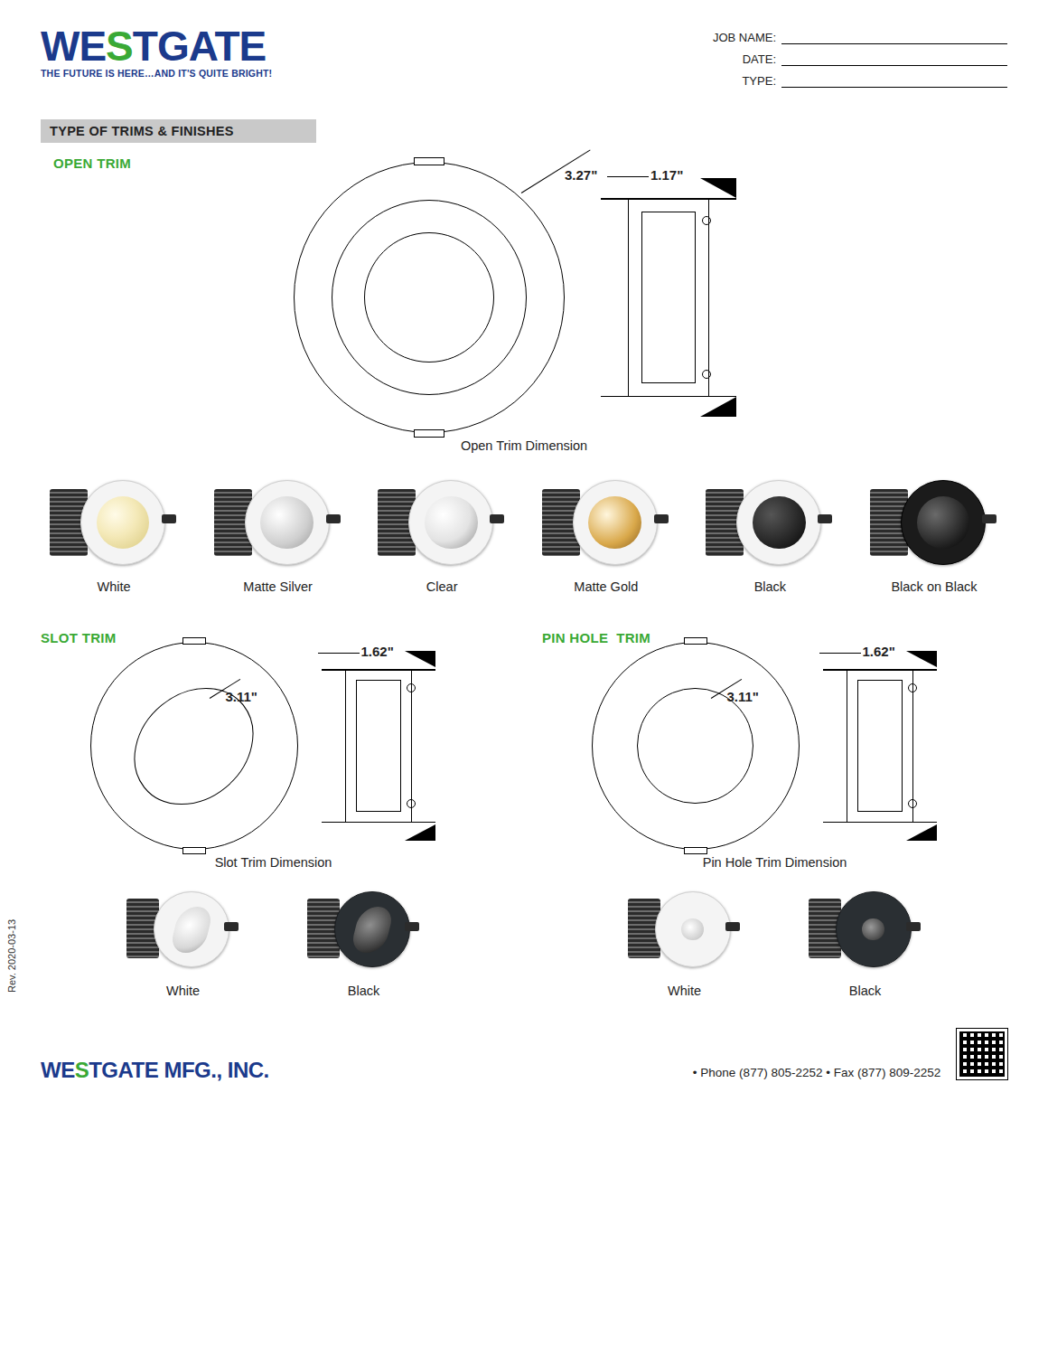Rev. 2020-03-13
WESTGATE
THE FUTURE IS HERE…AND IT'S QUITE BRIGHT!
JOB NAME:
DATE:
TYPE:
TYPE OF TRIMS & FINISHES
OPEN TRIM
3.27"
1.17"
Open Trim Dimension
White
Matte Silver
Clear
Matte Gold
Black
Black on Black
SLOT TRIM
3.11"
1.62"
Slot Trim Dimension
White
Black
PIN HOLE TRIM
3.11"
1.62"
Pin Hole Trim Dimension
White
Black
WESTGATE MFG., INC.
• Phone (877) 805-2252 • Fax (877) 809-2252